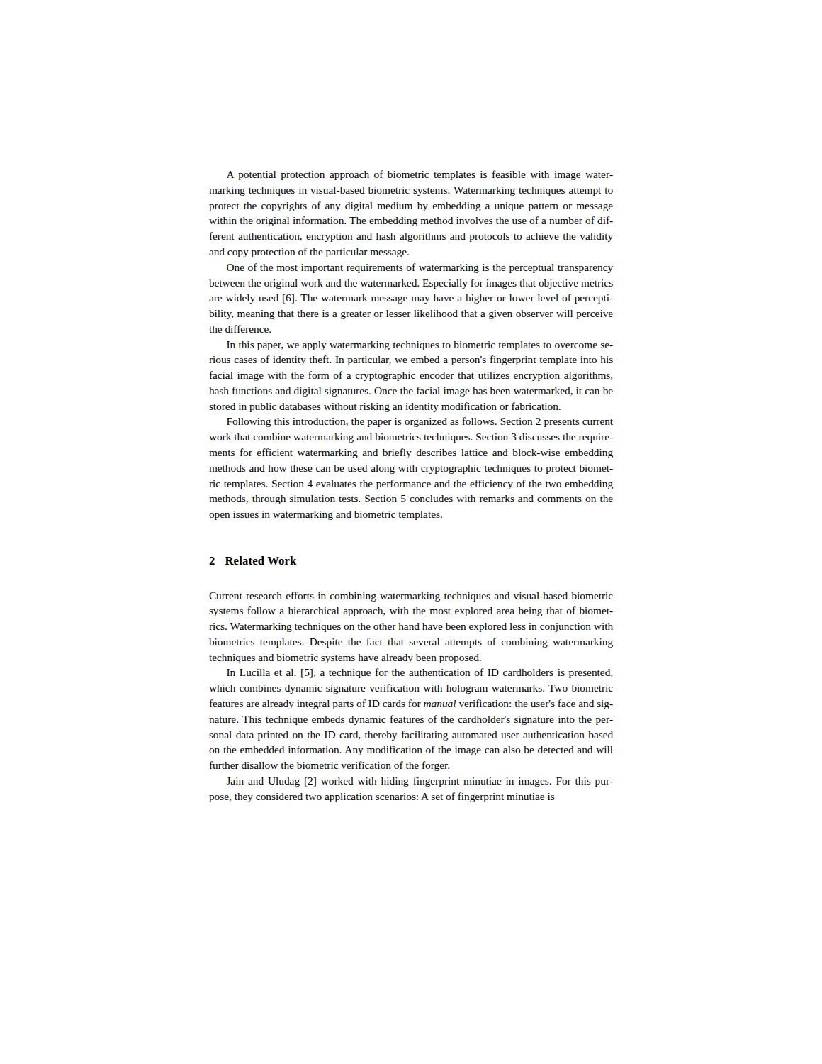A potential protection approach of biometric templates is feasible with image watermarking techniques in visual-based biometric systems. Watermarking techniques attempt to protect the copyrights of any digital medium by embedding a unique pattern or message within the original information. The embedding method involves the use of a number of different authentication, encryption and hash algorithms and protocols to achieve the validity and copy protection of the particular message.
One of the most important requirements of watermarking is the perceptual transparency between the original work and the watermarked. Especially for images that objective metrics are widely used [6]. The watermark message may have a higher or lower level of perceptibility, meaning that there is a greater or lesser likelihood that a given observer will perceive the difference.
In this paper, we apply watermarking techniques to biometric templates to overcome serious cases of identity theft. In particular, we embed a person's fingerprint template into his facial image with the form of a cryptographic encoder that utilizes encryption algorithms, hash functions and digital signatures. Once the facial image has been watermarked, it can be stored in public databases without risking an identity modification or fabrication.
Following this introduction, the paper is organized as follows. Section 2 presents current work that combine watermarking and biometrics techniques. Section 3 discusses the requirements for efficient watermarking and briefly describes lattice and block-wise embedding methods and how these can be used along with cryptographic techniques to protect biometric templates. Section 4 evaluates the performance and the efficiency of the two embedding methods, through simulation tests. Section 5 concludes with remarks and comments on the open issues in watermarking and biometric templates.
2 Related Work
Current research efforts in combining watermarking techniques and visual-based biometric systems follow a hierarchical approach, with the most explored area being that of biometrics. Watermarking techniques on the other hand have been explored less in conjunction with biometrics templates. Despite the fact that several attempts of combining watermarking techniques and biometric systems have already been proposed.
In Lucilla et al. [5], a technique for the authentication of ID cardholders is presented, which combines dynamic signature verification with hologram watermarks. Two biometric features are already integral parts of ID cards for manual verification: the user's face and signature. This technique embeds dynamic features of the cardholder's signature into the personal data printed on the ID card, thereby facilitating automated user authentication based on the embedded information. Any modification of the image can also be detected and will further disallow the biometric verification of the forger.
Jain and Uludag [2] worked with hiding fingerprint minutiae in images. For this purpose, they considered two application scenarios: A set of fingerprint minutiae is